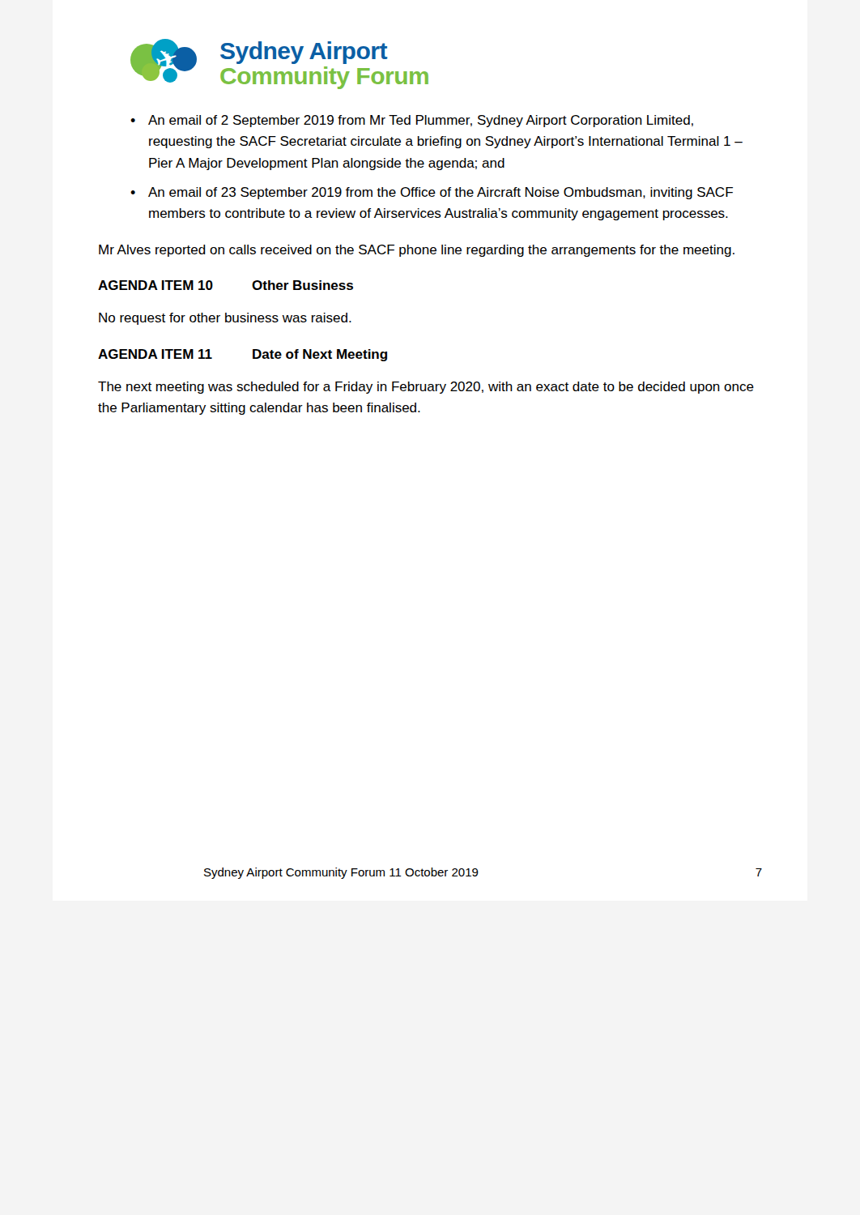✈
Sydney Airport Community Forum
An email of 2 September 2019 from Mr Ted Plummer, Sydney Airport Corporation Limited, requesting the SACF Secretariat circulate a briefing on Sydney Airport’s International Terminal 1 – Pier A Major Development Plan alongside the agenda; and
An email of 23 September 2019 from the Office of the Aircraft Noise Ombudsman, inviting SACF members to contribute to a review of Airservices Australia’s community engagement processes.
Mr Alves reported on calls received on the SACF phone line regarding the arrangements for the meeting.
AGENDA ITEM 10 Other Business
No request for other business was raised.
AGENDA ITEM 11 Date of Next Meeting
The next meeting was scheduled for a Friday in February 2020, with an exact date to be decided upon once the Parliamentary sitting calendar has been finalised.
Sydney Airport Community Forum 11 October 2019 7